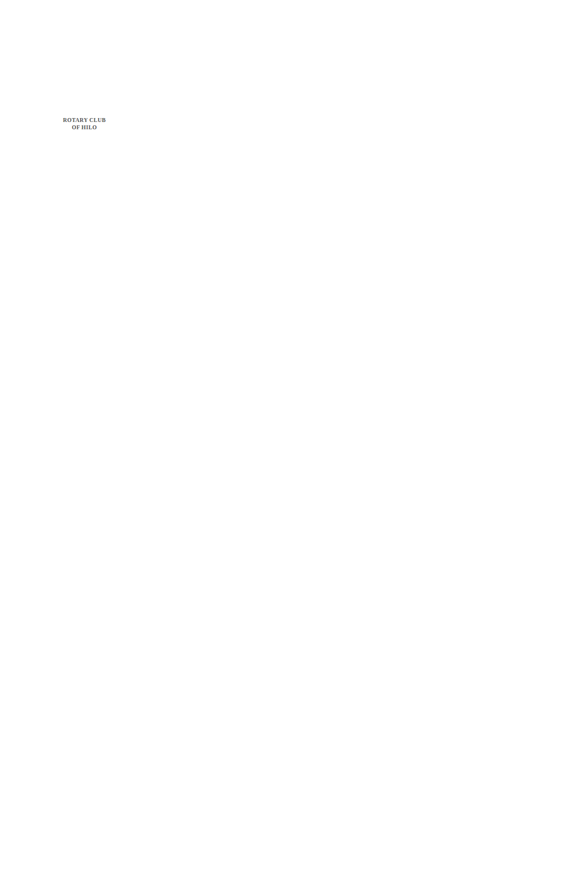Rotary Club of Hilo — Members Gathering Photo Collage
ROTARY CLUB
OF HILO